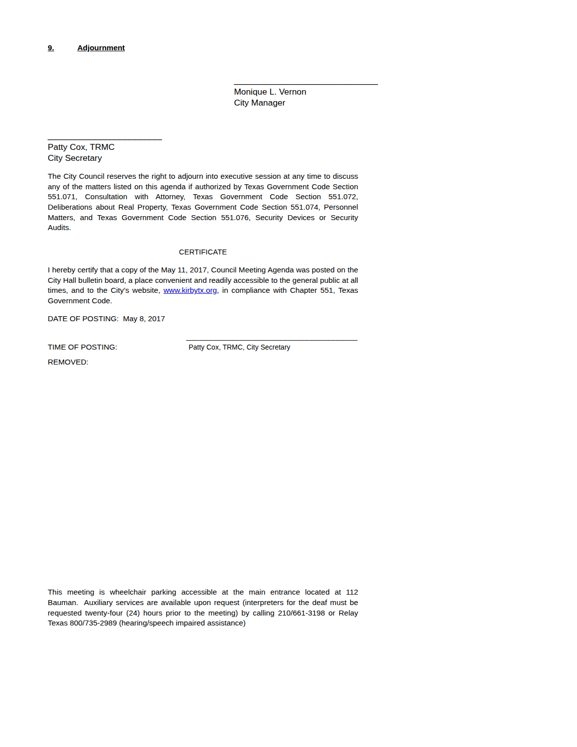9. Adjournment
_____________________________
Monique L. Vernon
City Manager
_______________________
Patty Cox, TRMC
City Secretary
The City Council reserves the right to adjourn into executive session at any time to discuss any of the matters listed on this agenda if authorized by Texas Government Code Section 551.071, Consultation with Attorney, Texas Government Code Section 551.072, Deliberations about Real Property, Texas Government Code Section 551.074, Personnel Matters, and Texas Government Code Section 551.076, Security Devices or Security Audits.
CERTIFICATE
I hereby certify that a copy of the May 11, 2017, Council Meeting Agenda was posted on the City Hall bulletin board, a place convenient and readily accessible to the general public at all times, and to the City’s website, www.kirbytx.org, in compliance with Chapter 551, Texas Government Code.
DATE OF POSTING: May 8, 2017
TIME OF POSTING:
_______________________________________ Patty Cox, TRMC, City Secretary
REMOVED:
This meeting is wheelchair parking accessible at the main entrance located at 112 Bauman. Auxiliary services are available upon request (interpreters for the deaf must be requested twenty-four (24) hours prior to the meeting) by calling 210/661-3198 or Relay Texas 800/735-2989 (hearing/speech impaired assistance)